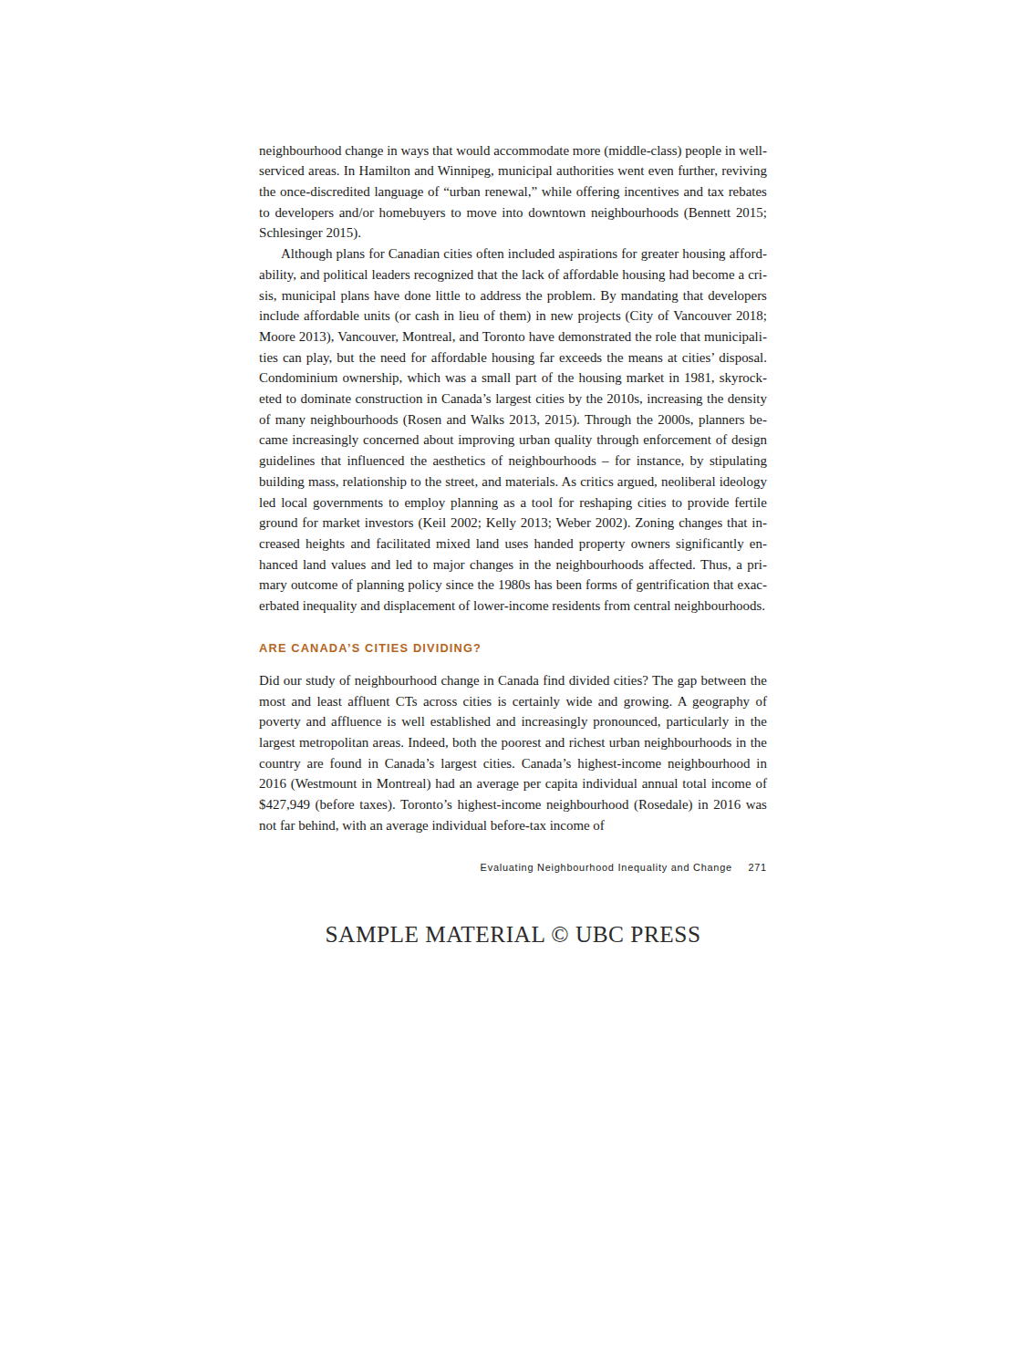neighbourhood change in ways that would accommodate more (middle-class) people in well-serviced areas. In Hamilton and Winnipeg, municipal authorities went even further, reviving the once-discredited language of “urban renewal,” while offering incentives and tax rebates to developers and/or homebuyers to move into downtown neighbourhoods (Bennett 2015; Schlesinger 2015).
Although plans for Canadian cities often included aspirations for greater housing affordability, and political leaders recognized that the lack of affordable housing had become a crisis, municipal plans have done little to address the problem. By mandating that developers include affordable units (or cash in lieu of them) in new projects (City of Vancouver 2018; Moore 2013), Vancouver, Montreal, and Toronto have demonstrated the role that municipalities can play, but the need for affordable housing far exceeds the means at cities’ disposal. Condominium ownership, which was a small part of the housing market in 1981, skyrocketed to dominate construction in Canada’s largest cities by the 2010s, increasing the density of many neighbourhoods (Rosen and Walks 2013, 2015). Through the 2000s, planners became increasingly concerned about improving urban quality through enforcement of design guidelines that influenced the aesthetics of neighbourhoods – for instance, by stipulating building mass, relationship to the street, and materials. As critics argued, neoliberal ideology led local governments to employ planning as a tool for reshaping cities to provide fertile ground for market investors (Keil 2002; Kelly 2013; Weber 2002). Zoning changes that increased heights and facilitated mixed land uses handed property owners significantly enhanced land values and led to major changes in the neighbourhoods affected. Thus, a primary outcome of planning policy since the 1980s has been forms of gentrification that exacerbated inequality and displacement of lower-income residents from central neighbourhoods.
Are Canada’s Cities Dividing?
Did our study of neighbourhood change in Canada find divided cities? The gap between the most and least affluent CTs across cities is certainly wide and growing. A geography of poverty and affluence is well established and increasingly pronounced, particularly in the largest metropolitan areas. Indeed, both the poorest and richest urban neighbourhoods in the country are found in Canada’s largest cities. Canada’s highest-income neighbourhood in 2016 (Westmount in Montreal) had an average per capita individual annual total income of $427,949 (before taxes). Toronto’s highest-income neighbourhood (Rosedale) in 2016 was not far behind, with an average individual before-tax income of
Evaluating Neighbourhood Inequality and Change271
SAMPLE MATERIAL © UBC PRESS